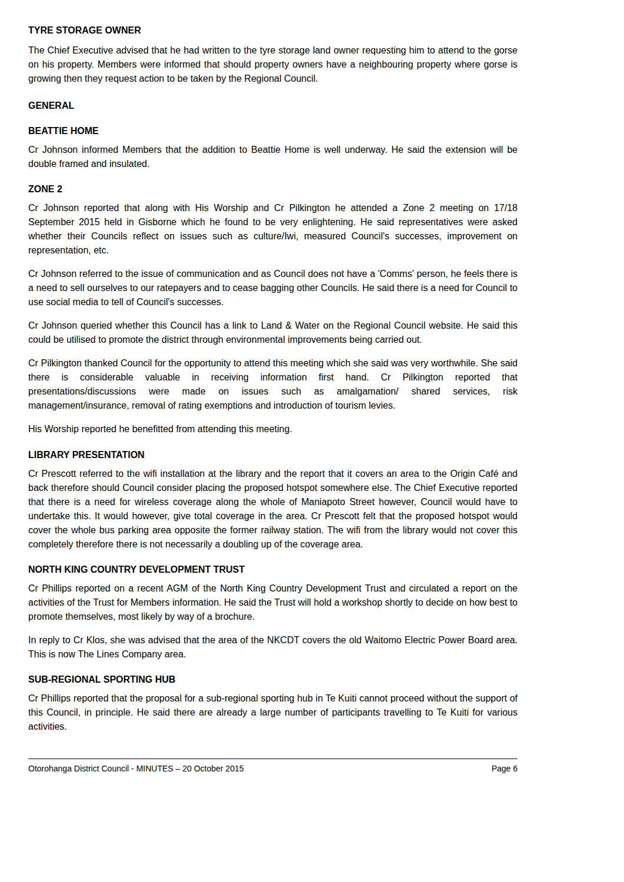Tyre Storage Owner
The Chief Executive advised that he had written to the tyre storage land owner requesting him to attend to the gorse on his property. Members were informed that should property owners have a neighbouring property where gorse is growing then they request action to be taken by the Regional Council.
General
Beattie Home
Cr Johnson informed Members that the addition to Beattie Home is well underway. He said the extension will be double framed and insulated.
Zone 2
Cr Johnson reported that along with His Worship and Cr Pilkington he attended a Zone 2 meeting on 17/18 September 2015 held in Gisborne which he found to be very enlightening. He said representatives were asked whether their Councils reflect on issues such as culture/Iwi, measured Council's successes, improvement on representation, etc.
Cr Johnson referred to the issue of communication and as Council does not have a 'Comms' person, he feels there is a need to sell ourselves to our ratepayers and to cease bagging other Councils. He said there is a need for Council to use social media to tell of Council's successes.
Cr Johnson queried whether this Council has a link to Land & Water on the Regional Council website. He said this could be utilised to promote the district through environmental improvements being carried out.
Cr Pilkington thanked Council for the opportunity to attend this meeting which she said was very worthwhile. She said there is considerable valuable in receiving information first hand. Cr Pilkington reported that presentations/discussions were made on issues such as amalgamation/ shared services, risk management/insurance, removal of rating exemptions and introduction of tourism levies.
His Worship reported he benefitted from attending this meeting.
Library Presentation
Cr Prescott referred to the wifi installation at the library and the report that it covers an area to the Origin Café and back therefore should Council consider placing the proposed hotspot somewhere else. The Chief Executive reported that there is a need for wireless coverage along the whole of Maniapoto Street however, Council would have to undertake this. It would however, give total coverage in the area. Cr Prescott felt that the proposed hotspot would cover the whole bus parking area opposite the former railway station. The wifi from the library would not cover this completely therefore there is not necessarily a doubling up of the coverage area.
North King Country Development Trust
Cr Phillips reported on a recent AGM of the North King Country Development Trust and circulated a report on the activities of the Trust for Members information. He said the Trust will hold a workshop shortly to decide on how best to promote themselves, most likely by way of a brochure.
In reply to Cr Klos, she was advised that the area of the NKCDT covers the old Waitomo Electric Power Board area. This is now The Lines Company area.
Sub-Regional Sporting Hub
Cr Phillips reported that the proposal for a sub-regional sporting hub in Te Kuiti cannot proceed without the support of this Council, in principle. He said there are already a large number of participants travelling to Te Kuiti for various activities.
Otorohanga District Council - MINUTES – 20 October 2015 Page 6